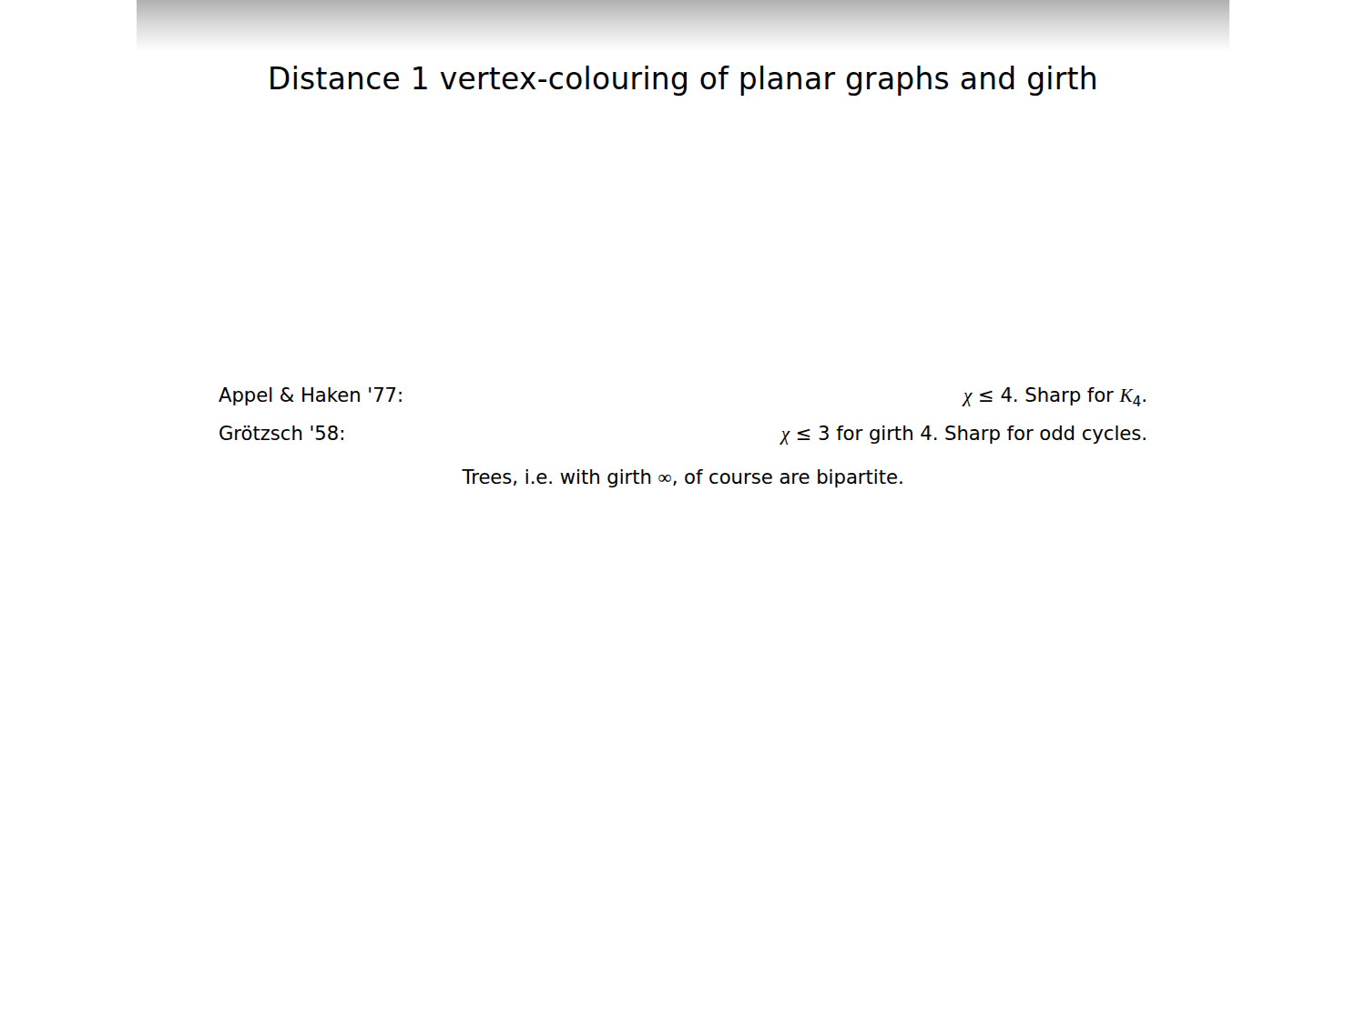Distance 1 vertex-colouring of planar graphs and girth
Appel & Haken '77: χ ≤ 4. Sharp for K4.
Grötzsch '58: χ ≤ 3 for girth 4. Sharp for odd cycles.
Trees, i.e. with girth ∞, of course are bipartite.